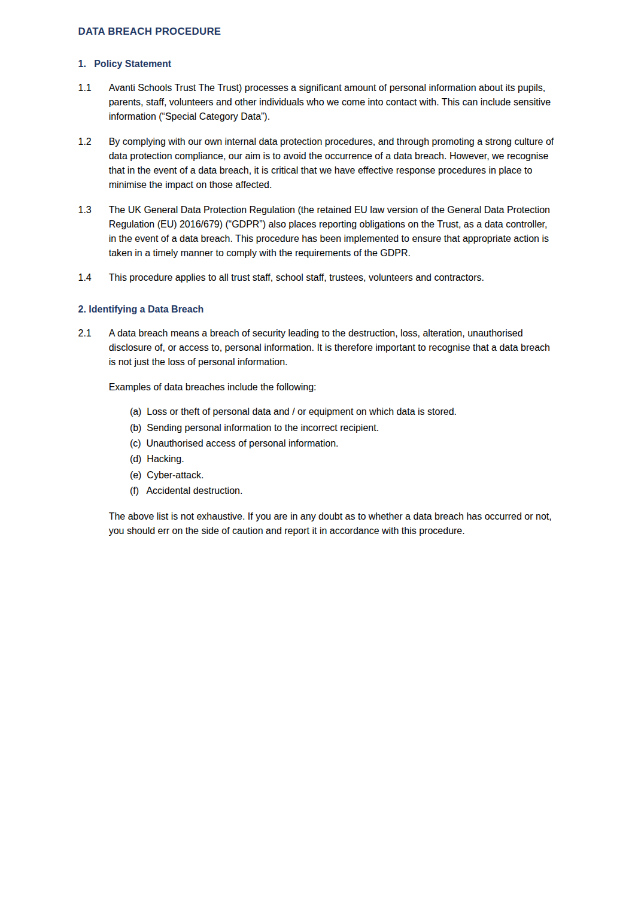DATA BREACH PROCEDURE
1. Policy Statement
1.1
Avanti Schools Trust The Trust) processes a significant amount of personal information about its pupils, parents, staff, volunteers and other individuals who we come into contact with. This can include sensitive information (“Special Category Data”).
1.2
By complying with our own internal data protection procedures, and through promoting a strong culture of data protection compliance, our aim is to avoid the occurrence of a data breach. However, we recognise that in the event of a data breach, it is critical that we have effective response procedures in place to minimise the impact on those affected.
1.3
The UK General Data Protection Regulation (the retained EU law version of the General Data Protection Regulation (EU) 2016/679) (“GDPR”) also places reporting obligations on the Trust, as a data controller, in the event of a data breach. This procedure has been implemented to ensure that appropriate action is taken in a timely manner to comply with the requirements of the GDPR.
1.4
This procedure applies to all trust staff, school staff, trustees, volunteers and contractors.
2. Identifying a Data Breach
2.1
A data breach means a breach of security leading to the destruction, loss, alteration, unauthorised disclosure of, or access to, personal information. It is therefore important to recognise that a data breach is not just the loss of personal information.
Examples of data breaches include the following:
(a) Loss or theft of personal data and / or equipment on which data is stored.
(b) Sending personal information to the incorrect recipient.
(c) Unauthorised access of personal information.
(d) Hacking.
(e) Cyber-attack.
(f) Accidental destruction.
The above list is not exhaustive. If you are in any doubt as to whether a data breach has occurred or not, you should err on the side of caution and report it in accordance with this procedure.